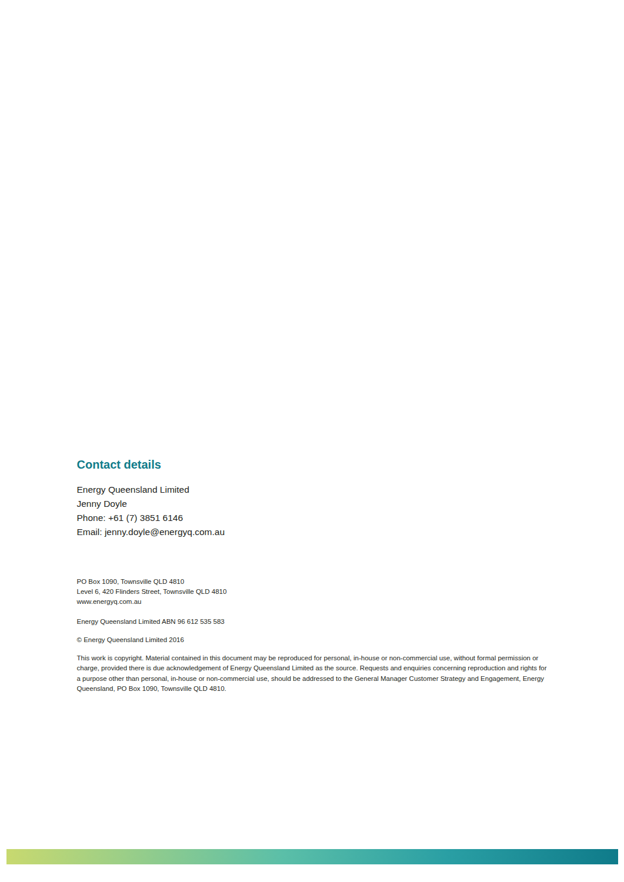Contact details
Energy Queensland Limited
Jenny Doyle
Phone: +61 (7) 3851 6146
Email: jenny.doyle@energyq.com.au
PO Box 1090, Townsville QLD 4810
Level 6, 420 Flinders Street, Townsville QLD 4810
www.energyq.com.au
Energy Queensland Limited ABN 96 612 535 583
© Energy Queensland Limited 2016
This work is copyright. Material contained in this document may be reproduced for personal, in-house or non-commercial use, without formal permission or charge, provided there is due acknowledgement of Energy Queensland Limited as the source. Requests and enquiries concerning reproduction and rights for a purpose other than personal, in-house or non-commercial use, should be addressed to the General Manager Customer Strategy and Engagement, Energy Queensland, PO Box 1090, Townsville QLD 4810.